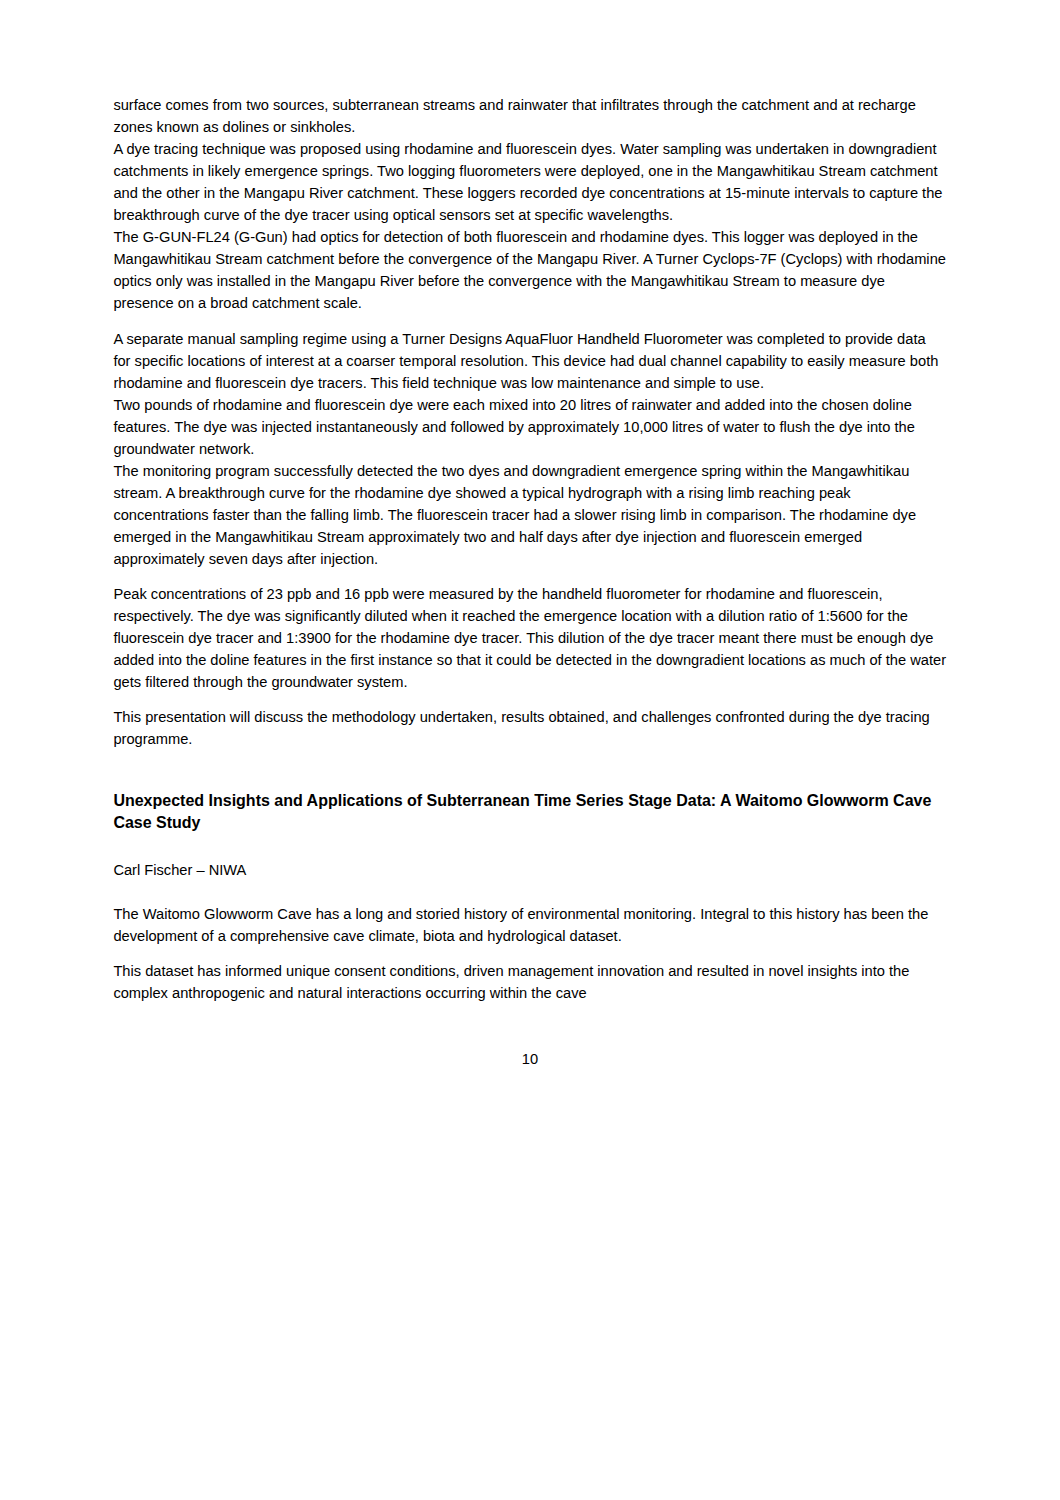surface comes from two sources, subterranean streams and rainwater that infiltrates through the catchment and at recharge zones known as dolines or sinkholes.
A dye tracing technique was proposed using rhodamine and fluorescein dyes. Water sampling was undertaken in downgradient catchments in likely emergence springs. Two logging fluorometers were deployed, one in the Mangawhitikau Stream catchment and the other in the Mangapu River catchment. These loggers recorded dye concentrations at 15-minute intervals to capture the breakthrough curve of the dye tracer using optical sensors set at specific wavelengths.
The G-GUN-FL24 (G-Gun) had optics for detection of both fluorescein and rhodamine dyes. This logger was deployed in the Mangawhitikau Stream catchment before the convergence of the Mangapu River. A Turner Cyclops-7F (Cyclops) with rhodamine optics only was installed in the Mangapu River before the convergence with the Mangawhitikau Stream to measure dye presence on a broad catchment scale.
A separate manual sampling regime using a Turner Designs AquaFluor Handheld Fluorometer was completed to provide data for specific locations of interest at a coarser temporal resolution. This device had dual channel capability to easily measure both rhodamine and fluorescein dye tracers. This field technique was low maintenance and simple to use.
Two pounds of rhodamine and fluorescein dye were each mixed into 20 litres of rainwater and added into the chosen doline features. The dye was injected instantaneously and followed by approximately 10,000 litres of water to flush the dye into the groundwater network.
The monitoring program successfully detected the two dyes and downgradient emergence spring within the Mangawhitikau stream. A breakthrough curve for the rhodamine dye showed a typical hydrograph with a rising limb reaching peak concentrations faster than the falling limb. The fluorescein tracer had a slower rising limb in comparison. The rhodamine dye emerged in the Mangawhitikau Stream approximately two and half days after dye injection and fluorescein emerged approximately seven days after injection.
Peak concentrations of 23 ppb and 16 ppb were measured by the handheld fluorometer for rhodamine and fluorescein, respectively. The dye was significantly diluted when it reached the emergence location with a dilution ratio of 1:5600 for the fluorescein dye tracer and 1:3900 for the rhodamine dye tracer. This dilution of the dye tracer meant there must be enough dye added into the doline features in the first instance so that it could be detected in the downgradient locations as much of the water gets filtered through the groundwater system.
This presentation will discuss the methodology undertaken, results obtained, and challenges confronted during the dye tracing programme.
Unexpected Insights and Applications of Subterranean Time Series Stage Data: A Waitomo Glowworm Cave Case Study
Carl Fischer – NIWA
The Waitomo Glowworm Cave has a long and storied history of environmental monitoring. Integral to this history has been the development of a comprehensive cave climate, biota and hydrological dataset.
This dataset has informed unique consent conditions, driven management innovation and resulted in novel insights into the complex anthropogenic and natural interactions occurring within the cave
10